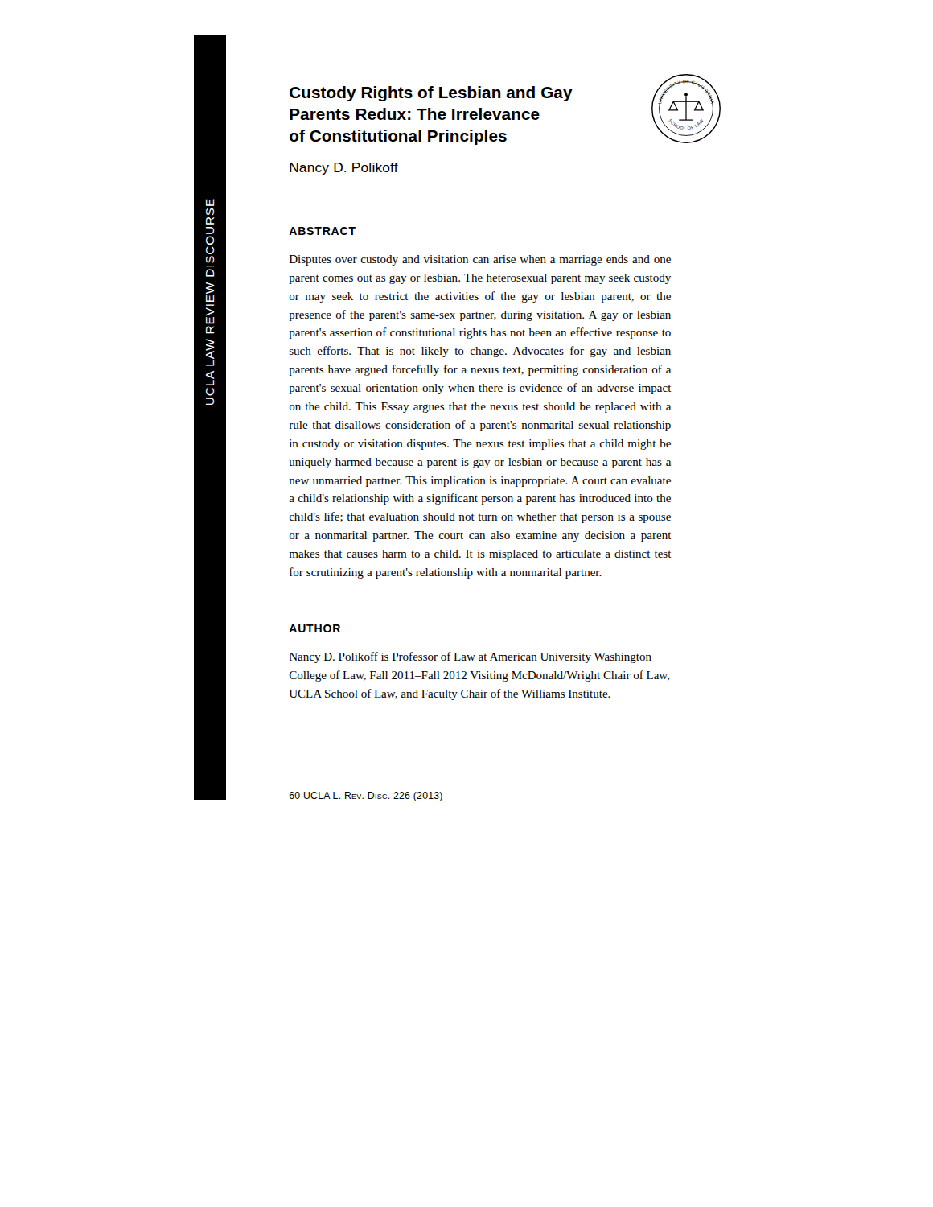UCLA LAW REVIEW DISCOURSE
UNIVERSITY OF CALIFORNIA SCHOOL OF LAW
Custody Rights of Lesbian and Gay
Parents Redux: The Irrelevance
of Constitutional Principles
Nancy D. Polikoff
ABSTRACT
Disputes over custody and visitation can arise when a marriage ends and one parent comes out as gay or lesbian. The heterosexual parent may seek custody or may seek to restrict the activities of the gay or lesbian parent, or the presence of the parent's same-sex partner, during visitation. A gay or lesbian parent's assertion of constitutional rights has not been an effective response to such efforts. That is not likely to change. Advocates for gay and lesbian parents have argued forcefully for a nexus text, permitting consideration of a parent's sexual orientation only when there is evidence of an adverse impact on the child. This Essay argues that the nexus test should be replaced with a rule that disallows consideration of a parent's nonmarital sexual relationship in custody or visitation disputes. The nexus test implies that a child might be uniquely harmed because a parent is gay or lesbian or because a parent has a new unmarried partner. This implication is inappropriate. A court can evaluate a child's relationship with a significant person a parent has introduced into the child's life; that evaluation should not turn on whether that person is a spouse or a nonmarital partner. The court can also examine any decision a parent makes that causes harm to a child. It is misplaced to articulate a distinct test for scrutinizing a parent's relationship with a nonmarital partner.
AUTHOR
Nancy D. Polikoff is Professor of Law at American University Washington College of Law, Fall 2011–Fall 2012 Visiting McDonald/Wright Chair of Law, UCLA School of Law, and Faculty Chair of the Williams Institute.
60 UCLA L. Rev. Disc. 226 (2013)